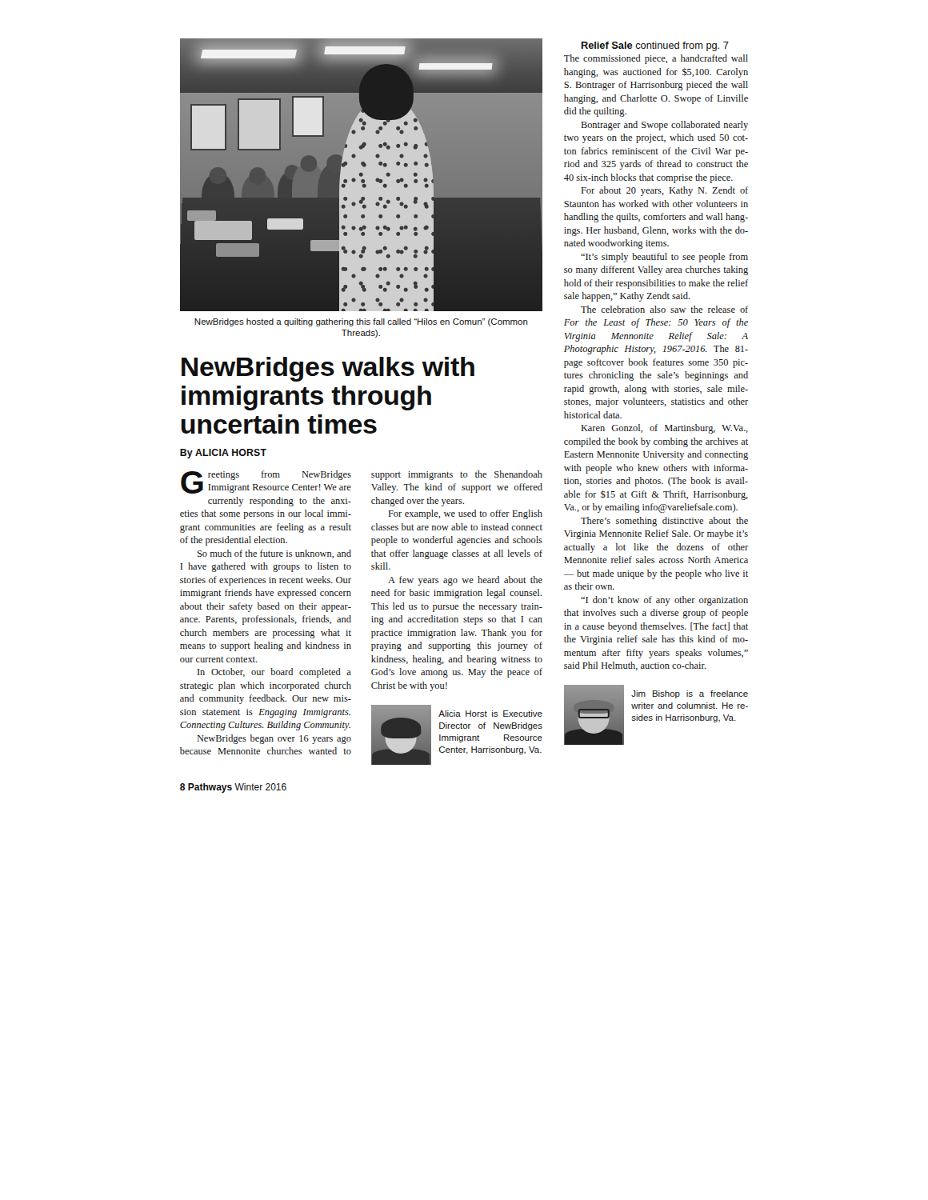NewBridges hosted a quilting gathering this fall called “Hilos en Comun” (Common Threads).
NewBridges walks with immigrants through uncertain times
By ALICIA HORST
Greetings from NewBridges Immigrant Resource Center! We are currently responding to the anxieties that some persons in our local immigrant communities are feeling as a result of the presidential election.
So much of the future is unknown, and I have gathered with groups to listen to stories of experiences in recent weeks. Our immigrant friends have expressed concern about their safety based on their appearance. Parents, professionals, friends, and church members are processing what it means to support healing and kindness in our current context.
In October, our board completed a strategic plan which incorporated church and community feedback. Our new mission statement is Engaging Immigrants. Connecting Cultures. Building Community.
NewBridges began over 16 years ago because Mennonite churches wanted to support immigrants to the Shenandoah Valley. The kind of support we offered changed over the years.
For example, we used to offer English classes but are now able to instead connect people to wonderful agencies and schools that offer language classes at all levels of skill.
A few years ago we heard about the need for basic immigration legal counsel. This led us to pursue the necessary training and accreditation steps so that I can practice immigration law. Thank you for praying and supporting this journey of kindness, healing, and bearing witness to God’s love among us. May the peace of Christ be with you!
Alicia Horst is Executive Director of NewBridges Immigrant Resource Center, Harrisonburg, Va.
Relief Sale continued from pg. 7
The commissioned piece, a handcrafted wall hanging, was auctioned for $5,100. Carolyn S. Bontrager of Harrisonburg pieced the wall hanging, and Charlotte O. Swope of Linville did the quilting.
Bontrager and Swope collaborated nearly two years on the project, which used 50 cotton fabrics reminiscent of the Civil War period and 325 yards of thread to construct the 40 six-inch blocks that comprise the piece.
For about 20 years, Kathy N. Zendt of Staunton has worked with other volunteers in handling the quilts, comforters and wall hangings. Her husband, Glenn, works with the donated woodworking items.
“It’s simply beautiful to see people from so many different Valley area churches taking hold of their responsibilities to make the relief sale happen,” Kathy Zendt said.
The celebration also saw the release of For the Least of These: 50 Years of the Virginia Mennonite Relief Sale: A Photographic History, 1967-2016. The 81-page softcover book features some 350 pictures chronicling the sale’s beginnings and rapid growth, along with stories, sale milestones, major volunteers, statistics and other historical data.
Karen Gonzol, of Martinsburg, W.Va., compiled the book by combing the archives at Eastern Mennonite University and connecting with people who knew others with information, stories and photos. (The book is available for $15 at Gift & Thrift, Harrisonburg, Va., or by emailing info@vareliefsale.com).
There’s something distinctive about the Virginia Mennonite Relief Sale. Or maybe it’s actually a lot like the dozens of other Mennonite relief sales across North America — but made unique by the people who live it as their own.
“I don’t know of any other organization that involves such a diverse group of people in a cause beyond themselves. [The fact] that the Virginia relief sale has this kind of momentum after fifty years speaks volumes,” said Phil Helmuth, auction co-chair.
Jim Bishop is a freelance writer and columnist. He resides in Harrisonburg, Va.
8 Pathways Winter 2016